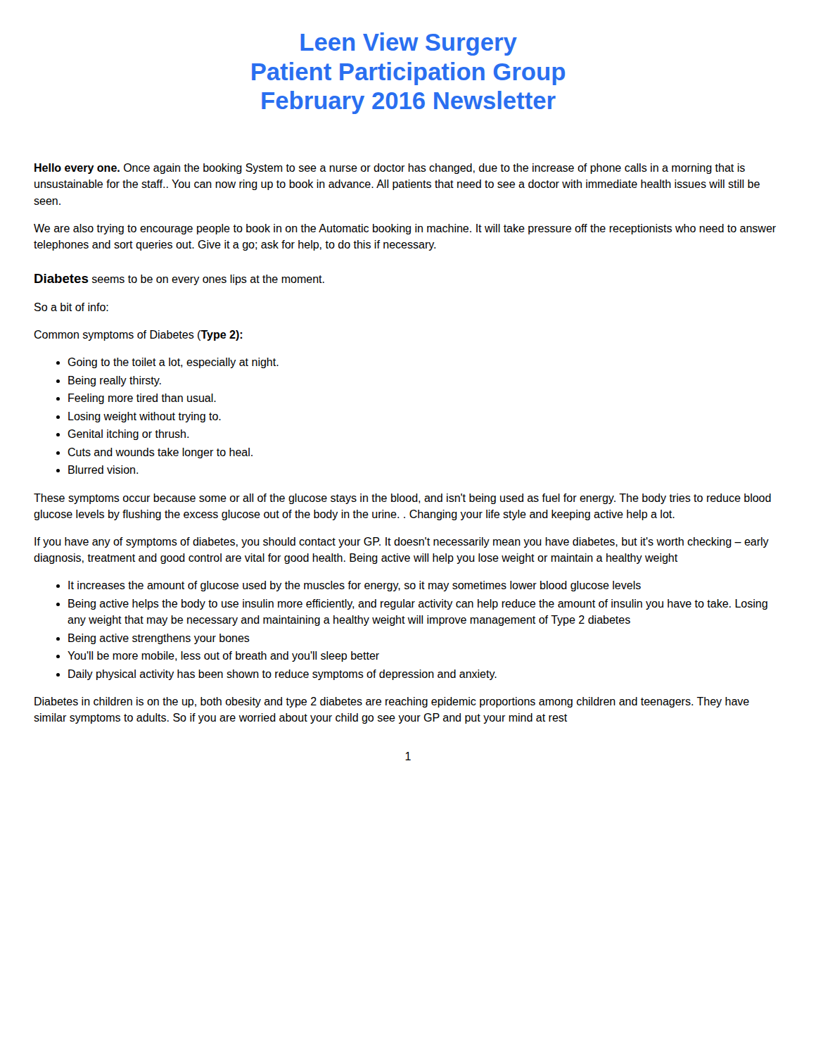Leen View Surgery
Patient Participation Group
February 2016 Newsletter
Hello every one. Once again the booking System to see a nurse or doctor has changed, due to the increase of phone calls in a morning that is unsustainable for the staff.. You can now ring up to book in advance. All patients that need to see a doctor with immediate health issues will still be seen.
We are also trying to encourage people to book in on the Automatic booking in machine. It will take pressure off the receptionists who need to answer telephones and sort queries out. Give it a go; ask for help, to do this if necessary.
Diabetes seems to be on every ones lips at the moment.
So a bit of info:
Common symptoms of Diabetes (Type 2):
Going to the toilet a lot, especially at night.
Being really thirsty.
Feeling more tired than usual.
Losing weight without trying to.
Genital itching or thrush.
Cuts and wounds take longer to heal.
Blurred vision.
These symptoms occur because some or all of the glucose stays in the blood, and isn't being used as fuel for energy. The body tries to reduce blood glucose levels by flushing the excess glucose out of the body in the urine. . Changing your life style and keeping active help a lot.
If you have any of symptoms of diabetes, you should contact your GP. It doesn't necessarily mean you have diabetes, but it's worth checking – early diagnosis, treatment and good control are vital for good health. Being active will help you lose weight or maintain a healthy weight
It increases the amount of glucose used by the muscles for energy, so it may sometimes lower blood glucose levels
Being active helps the body to use insulin more efficiently, and regular activity can help reduce the amount of insulin you have to take. Losing any weight that may be necessary and maintaining a healthy weight will improve management of Type 2 diabetes
Being active strengthens your bones
You'll be more mobile, less out of breath and you'll sleep better
Daily physical activity has been shown to reduce symptoms of depression and anxiety.
Diabetes in children is on the up, both obesity and type 2 diabetes are reaching epidemic proportions among children and teenagers. They have similar symptoms to adults. So if you are worried about your child go see your GP and put your mind at rest
1